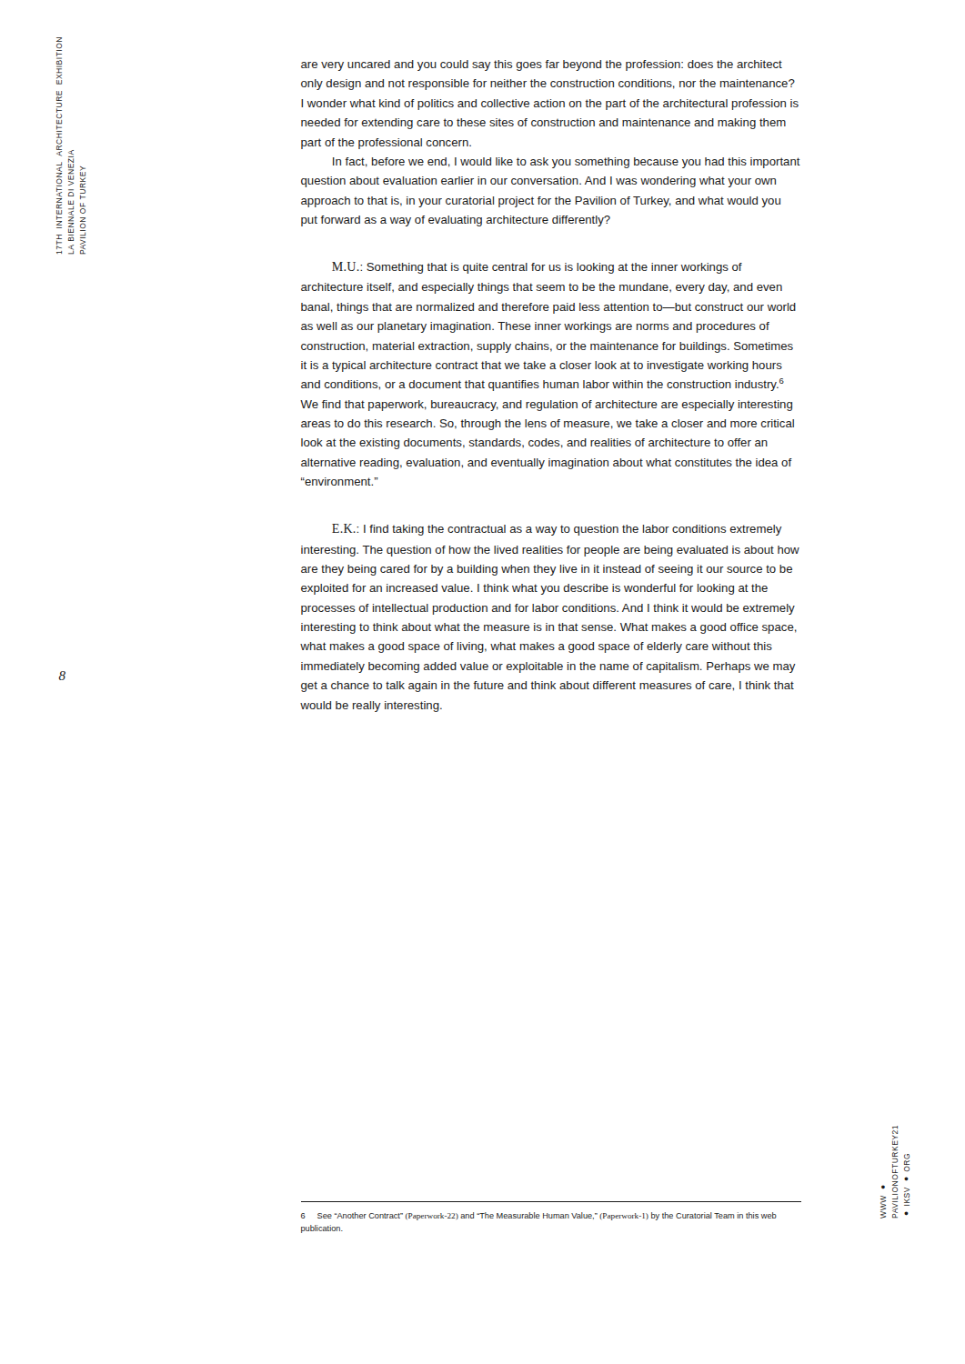17TH INTERNATIONAL ARCHITECTURE EXHIBITION
LA BIENNALE DI VENEZIA
PAVILION OF TURKEY
8
WWW ●
PAVILIONOFTURKEY21
● IKSV ● ORG
are very uncared and you could say this goes far beyond the profession: does the architect only design and not responsible for neither the construction conditions, nor the maintenance? I wonder what kind of politics and collective action on the part of the architectural profession is needed for extending care to these sites of construction and maintenance and making them part of the professional concern.
In fact, before we end, I would like to ask you something because you had this important question about evaluation earlier in our conversation. And I was wondering what your own approach to that is, in your curatorial project for the Pavilion of Turkey, and what would you put forward as a way of evaluating architecture differently?
M.U.: Something that is quite central for us is looking at the inner workings of architecture itself, and especially things that seem to be the mundane, every day, and even banal, things that are normalized and therefore paid less attention to—but construct our world as well as our planetary imagination. These inner workings are norms and procedures of construction, material extraction, supply chains, or the maintenance for buildings. Sometimes it is a typical architecture contract that we take a closer look at to investigate working hours and conditions, or a document that quantifies human labor within the construction industry.6 We find that paperwork, bureaucracy, and regulation of architecture are especially interesting areas to do this research. So, through the lens of measure, we take a closer and more critical look at the existing documents, standards, codes, and realities of architecture to offer an alternative reading, evaluation, and eventually imagination about what constitutes the idea of “environment.”
E.K.: I find taking the contractual as a way to question the labor conditions extremely interesting. The question of how the lived realities for people are being evaluated is about how are they being cared for by a building when they live in it instead of seeing it our source to be exploited for an increased value. I think what you describe is wonderful for looking at the processes of intellectual production and for labor conditions. And I think it would be extremely interesting to think about what the measure is in that sense. What makes a good office space, what makes a good space of living, what makes a good space of elderly care without this immediately becoming added value or exploitable in the name of capitalism. Perhaps we may get a chance to talk again in the future and think about different measures of care, I think that would be really interesting.
6 See “Another Contract” (Paperwork-22) and “The Measurable Human Value,” (Paperwork-1) by the Curatorial Team in this web publication.